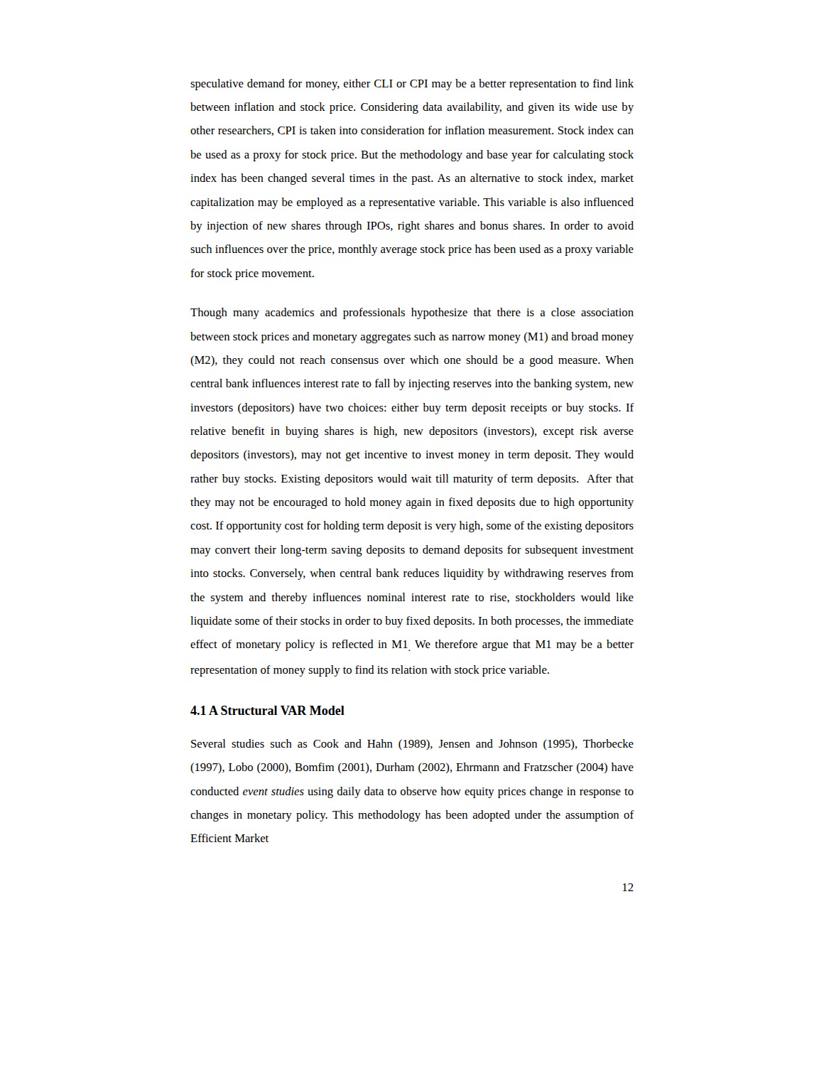speculative demand for money, either CLI or CPI may be a better representation to find link between inflation and stock price. Considering data availability, and given its wide use by other researchers, CPI is taken into consideration for inflation measurement. Stock index can be used as a proxy for stock price. But the methodology and base year for calculating stock index has been changed several times in the past. As an alternative to stock index, market capitalization may be employed as a representative variable. This variable is also influenced by injection of new shares through IPOs, right shares and bonus shares. In order to avoid such influences over the price, monthly average stock price has been used as a proxy variable for stock price movement.
Though many academics and professionals hypothesize that there is a close association between stock prices and monetary aggregates such as narrow money (M1) and broad money (M2), they could not reach consensus over which one should be a good measure. When central bank influences interest rate to fall by injecting reserves into the banking system, new investors (depositors) have two choices: either buy term deposit receipts or buy stocks. If relative benefit in buying shares is high, new depositors (investors), except risk averse depositors (investors), may not get incentive to invest money in term deposit. They would rather buy stocks. Existing depositors would wait till maturity of term deposits. After that they may not be encouraged to hold money again in fixed deposits due to high opportunity cost. If opportunity cost for holding term deposit is very high, some of the existing depositors may convert their long-term saving deposits to demand deposits for subsequent investment into stocks. Conversely, when central bank reduces liquidity by withdrawing reserves from the system and thereby influences nominal interest rate to rise, stockholders would like liquidate some of their stocks in order to buy fixed deposits. In both processes, the immediate effect of monetary policy is reflected in M1. We therefore argue that M1 may be a better representation of money supply to find its relation with stock price variable.
4.1 A Structural VAR Model
Several studies such as Cook and Hahn (1989), Jensen and Johnson (1995), Thorbecke (1997), Lobo (2000), Bomfim (2001), Durham (2002), Ehrmann and Fratzscher (2004) have conducted event studies using daily data to observe how equity prices change in response to changes in monetary policy. This methodology has been adopted under the assumption of Efficient Market
12